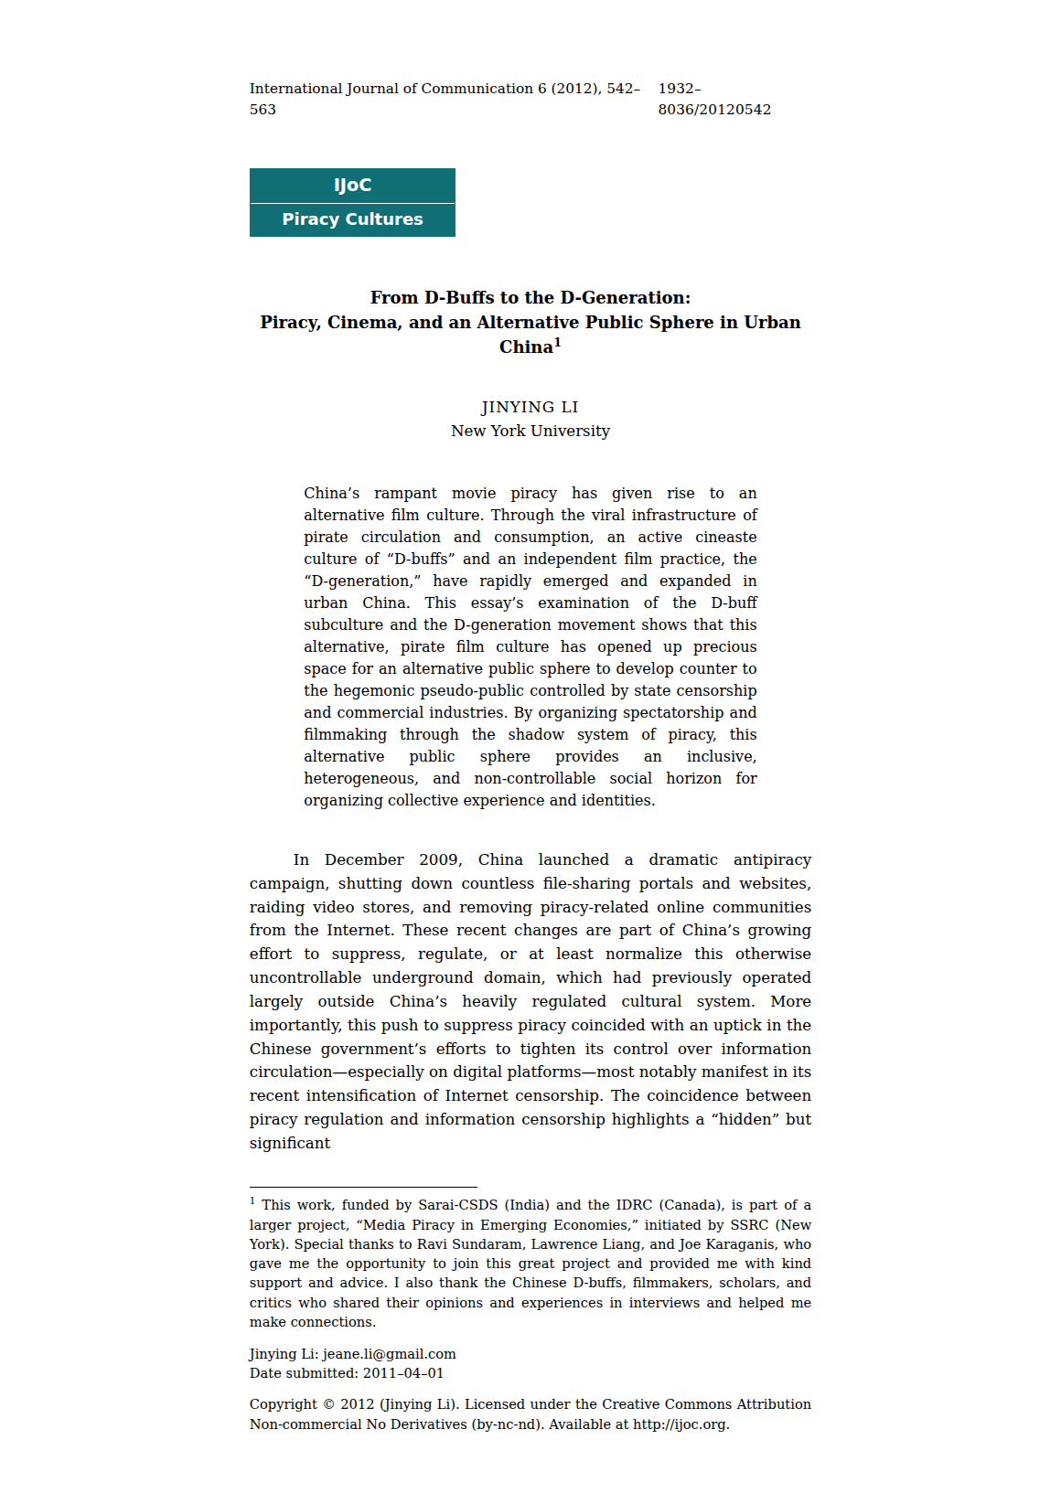International Journal of Communication 6 (2012), 542–563
1932–8036/20120542
IJoC
Piracy Cultures
From D-Buffs to the D-Generation: Piracy, Cinema, and an Alternative Public Sphere in Urban China1
JINYING LI
New York University
China’s rampant movie piracy has given rise to an alternative film culture. Through the viral infrastructure of pirate circulation and consumption, an active cineaste culture of “D-buffs” and an independent film practice, the “D-generation,” have rapidly emerged and expanded in urban China. This essay’s examination of the D-buff subculture and the D-generation movement shows that this alternative, pirate film culture has opened up precious space for an alternative public sphere to develop counter to the hegemonic pseudo-public controlled by state censorship and commercial industries. By organizing spectatorship and filmmaking through the shadow system of piracy, this alternative public sphere provides an inclusive, heterogeneous, and non-controllable social horizon for organizing collective experience and identities.
In December 2009, China launched a dramatic antipiracy campaign, shutting down countless file-sharing portals and websites, raiding video stores, and removing piracy-related online communities from the Internet. These recent changes are part of China’s growing effort to suppress, regulate, or at least normalize this otherwise uncontrollable underground domain, which had previously operated largely outside China’s heavily regulated cultural system. More importantly, this push to suppress piracy coincided with an uptick in the Chinese government’s efforts to tighten its control over information circulation—especially on digital platforms—most notably manifest in its recent intensification of Internet censorship. The coincidence between piracy regulation and information censorship highlights a “hidden” but significant
1 This work, funded by Sarai-CSDS (India) and the IDRC (Canada), is part of a larger project, “Media Piracy in Emerging Economies,” initiated by SSRC (New York). Special thanks to Ravi Sundaram, Lawrence Liang, and Joe Karaganis, who gave me the opportunity to join this great project and provided me with kind support and advice. I also thank the Chinese D-buffs, filmmakers, scholars, and critics who shared their opinions and experiences in interviews and helped me make connections.
Jinying Li: jeane.li@gmail.com
Date submitted: 2011–04–01
Copyright © 2012 (Jinying Li). Licensed under the Creative Commons Attribution Non-commercial No Derivatives (by-nc-nd). Available at http://ijoc.org.